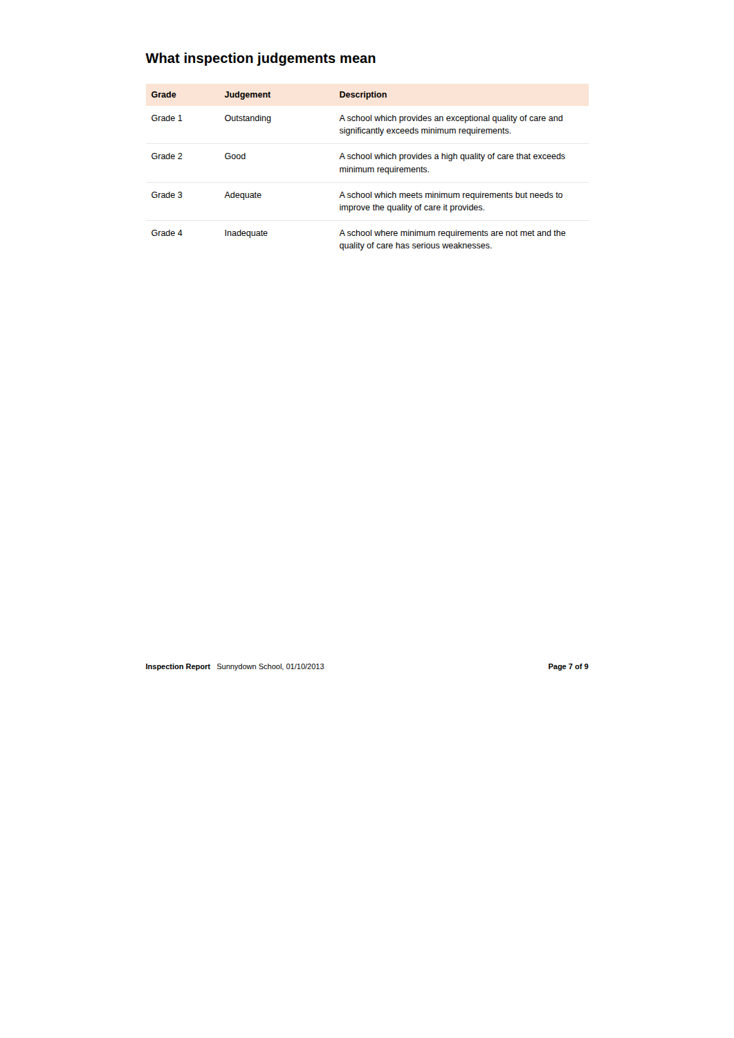What inspection judgements mean
| Grade | Judgement | Description |
| --- | --- | --- |
| Grade 1 | Outstanding | A school which provides an exceptional quality of care and significantly exceeds minimum requirements. |
| Grade 2 | Good | A school which provides a high quality of care that exceeds minimum requirements. |
| Grade 3 | Adequate | A school which meets minimum requirements but needs to improve the quality of care it provides. |
| Grade 4 | Inadequate | A school where minimum requirements are not met and the quality of care has serious weaknesses. |
Inspection Report Sunnydown School, 01/10/2013
Page 7 of 9